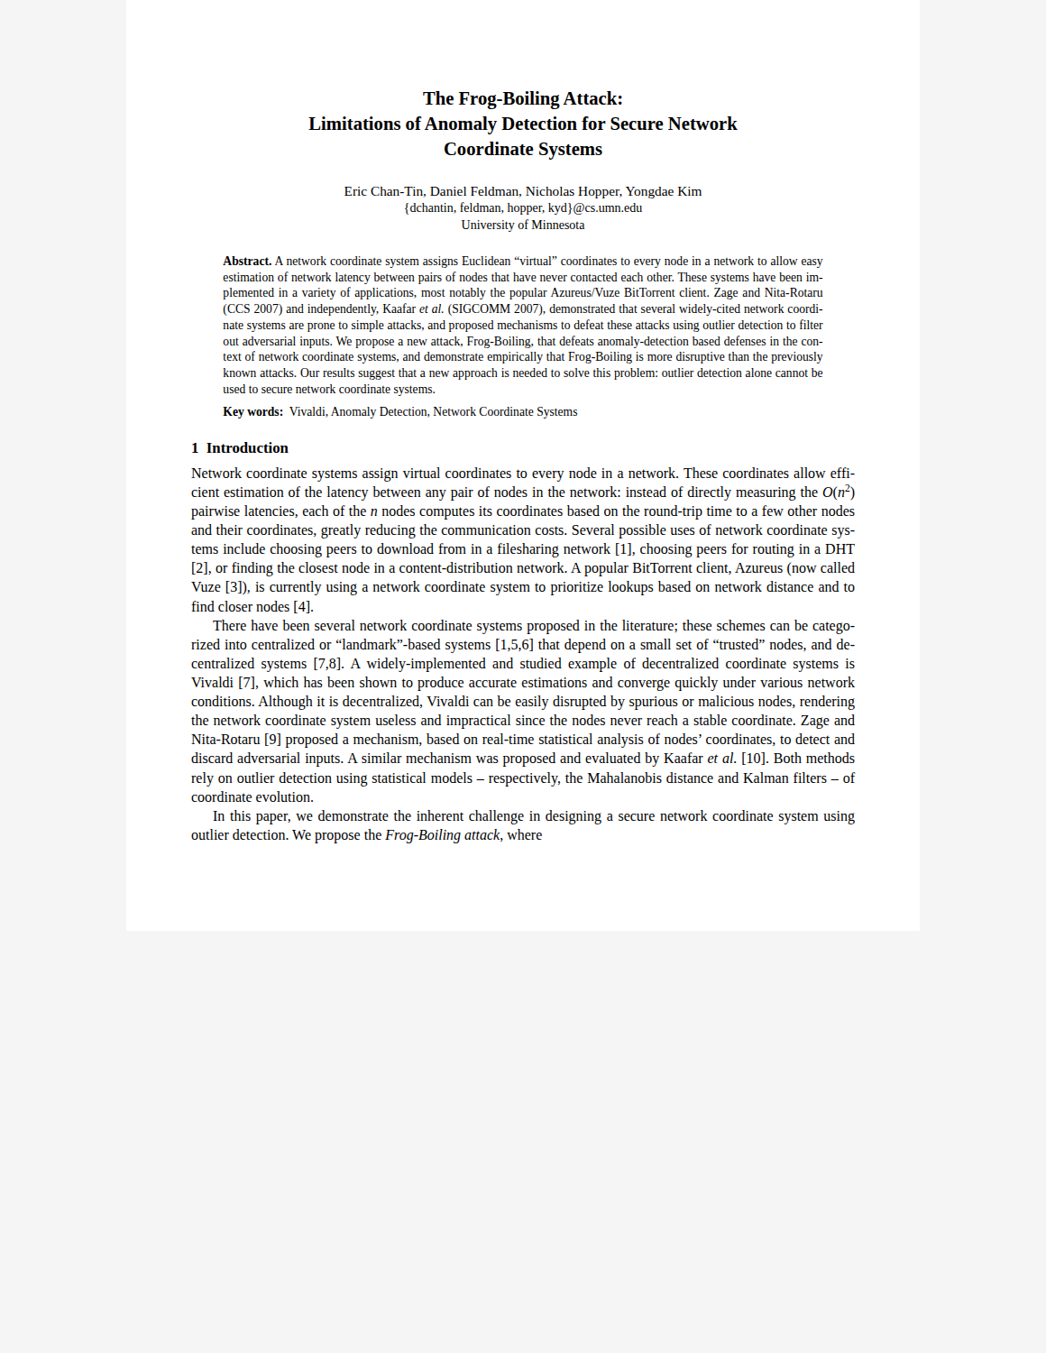The Frog-Boiling Attack:
Limitations of Anomaly Detection for Secure Network
Coordinate Systems
Eric Chan-Tin, Daniel Feldman, Nicholas Hopper, Yongdae Kim
{dchantin, feldman, hopper, kyd}@cs.umn.edu
University of Minnesota
Abstract. A network coordinate system assigns Euclidean “virtual” coordinates to every node in a network to allow easy estimation of network latency between pairs of nodes that have never contacted each other. These systems have been implemented in a variety of applications, most notably the popular Azureus/Vuze BitTorrent client. Zage and Nita-Rotaru (CCS 2007) and independently, Kaafar et al. (SIGCOMM 2007), demonstrated that several widely-cited network coordinate systems are prone to simple attacks, and proposed mechanisms to defeat these attacks using outlier detection to filter out adversarial inputs. We propose a new attack, Frog-Boiling, that defeats anomaly-detection based defenses in the context of network coordinate systems, and demonstrate empirically that Frog-Boiling is more disruptive than the previously known attacks. Our results suggest that a new approach is needed to solve this problem: outlier detection alone cannot be used to secure network coordinate systems.
Key words: Vivaldi, Anomaly Detection, Network Coordinate Systems
1 Introduction
Network coordinate systems assign virtual coordinates to every node in a network. These coordinates allow efficient estimation of the latency between any pair of nodes in the network: instead of directly measuring the O(n2) pairwise latencies, each of the n nodes computes its coordinates based on the round-trip time to a few other nodes and their coordinates, greatly reducing the communication costs. Several possible uses of network coordinate systems include choosing peers to download from in a filesharing network [1], choosing peers for routing in a DHT [2], or finding the closest node in a content-distribution network. A popular BitTorrent client, Azureus (now called Vuze [3]), is currently using a network coordinate system to prioritize lookups based on network distance and to find closer nodes [4].
There have been several network coordinate systems proposed in the literature; these schemes can be categorized into centralized or “landmark”-based systems [1,5,6] that depend on a small set of “trusted” nodes, and decentralized systems [7,8]. A widely-implemented and studied example of decentralized coordinate systems is Vivaldi [7], which has been shown to produce accurate estimations and converge quickly under various network conditions. Although it is decentralized, Vivaldi can be easily disrupted by spurious or malicious nodes, rendering the network coordinate system useless and impractical since the nodes never reach a stable coordinate. Zage and Nita-Rotaru [9] proposed a mechanism, based on real-time statistical analysis of nodes’ coordinates, to detect and discard adversarial inputs. A similar mechanism was proposed and evaluated by Kaafar et al. [10]. Both methods rely on outlier detection using statistical models – respectively, the Mahalanobis distance and Kalman filters – of coordinate evolution.
In this paper, we demonstrate the inherent challenge in designing a secure network coordinate system using outlier detection. We propose the Frog-Boiling attack, where